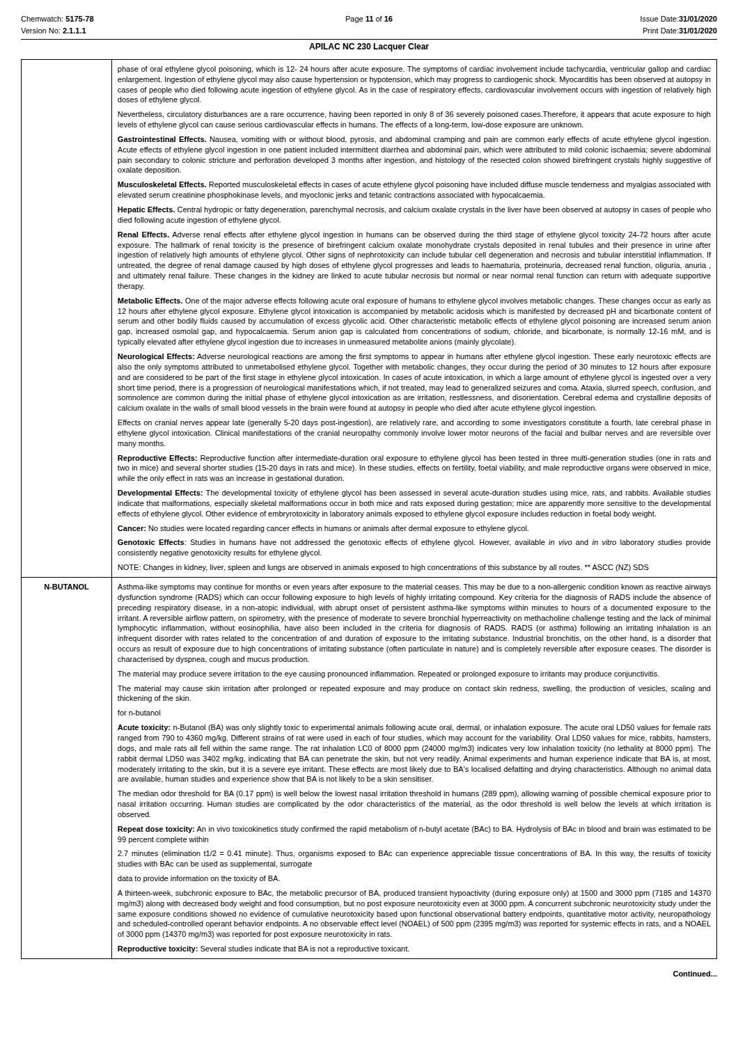Chemwatch: 5175-78
Page 11 of 16
Issue Date:31/01/2020
Version No: 2.1.1.1
Print Date:31/01/2020
APILAC NC 230 Lacquer Clear
| | phase of oral ethylene glycol poisoning, which is 12- 24 hours after acute exposure. The symptoms of cardiac involvement include tachycardia, ventricular gallop and cardiac enlargement. Ingestion of ethylene glycol may also cause hypertension or hypotension, which may progress to cardiogenic shock. Myocarditis has been observed at autopsy in cases of people who died following acute ingestion of ethylene glycol. As in the case of respiratory effects, cardiovascular involvement occurs with ingestion of relatively high doses of ethylene glycol. Nevertheless, circulatory disturbances are a rare occurrence, having been reported in only 8 of 36 severely poisoned cases.Therefore, it appears that acute exposure to high levels of ethylene glycol can cause serious cardiovascular effects in humans. The effects of a long-term, low-dose exposure are unknown. Gastrointestinal Effects. Nausea, vomiting with or without blood, pyrosis, and abdominal cramping and pain are common early effects of acute ethylene glycol ingestion. Acute effects of ethylene glycol ingestion in one patient included intermittent diarrhea and abdominal pain, which were attributed to mild colonic ischaemia; severe abdominal pain secondary to colonic stricture and perforation developed 3 months after ingestion, and histology of the resected colon showed birefringent crystals highly suggestive of oxalate deposition. Musculoskeletal Effects. Reported musculoskeletal effects in cases of acute ethylene glycol poisoning have included diffuse muscle tenderness and myalgias associated with elevated serum creatinine phosphokinase levels, and myoclonic jerks and tetanic contractions associated with hypocalcaemia. Hepatic Effects. Central hydropic or fatty degeneration, parenchymal necrosis, and calcium oxalate crystals in the liver have been observed at autopsy in cases of people who died following acute ingestion of ethylene glycol. Renal Effects. Adverse renal effects after ethylene glycol ingestion in humans can be observed during the third stage of ethylene glycol toxicity 24-72 hours after acute exposure. The hallmark of renal toxicity is the presence of birefringent calcium oxalate monohydrate crystals deposited in renal tubules and their presence in urine after ingestion of relatively high amounts of ethylene glycol. Other signs of nephrotoxicity can include tubular cell degeneration and necrosis and tubular interstitial inflammation. If untreated, the degree of renal damage caused by high doses of ethylene glycol progresses and leads to haematuria, proteinuria, decreased renal function, oliguria, anuria , and ultimately renal failure. These changes in the kidney are linked to acute tubular necrosis but normal or near normal renal function can return with adequate supportive therapy. Metabolic Effects. One of the major adverse effects following acute oral exposure of humans to ethylene glycol involves metabolic changes. These changes occur as early as 12 hours after ethylene glycol exposure. Ethylene glycol intoxication is accompanied by metabolic acidosis which is manifested by decreased pH and bicarbonate content of serum and other bodily fluids caused by accumulation of excess glycolic acid. Other characteristic metabolic effects of ethylene glycol poisoning are increased serum anion gap, increased osmolal gap, and hypocalcaemia. Serum anion gap is calculated from concentrations of sodium, chloride, and bicarbonate, is normally 12-16 mM, and is typically elevated after ethylene glycol ingestion due to increases in unmeasured metabolite anions (mainly glycolate). Neurological Effects: Adverse neurological reactions are among the first symptoms to appear in humans after ethylene glycol ingestion. These early neurotoxic effects are also the only symptoms attributed to unmetabolised ethylene glycol. Together with metabolic changes, they occur during the period of 30 minutes to 12 hours after exposure and are considered to be part of the first stage in ethylene glycol intoxication. In cases of acute intoxication, in which a large amount of ethylene glycol is ingested over a very short time period, there is a progression of neurological manifestations which, if not treated, may lead to generalized seizures and coma. Ataxia, slurred speech, confusion, and somnolence are common during the initial phase of ethylene glycol intoxication as are irritation, restlessness, and disorientation. Cerebral edema and crystalline deposits of calcium oxalate in the walls of small blood vessels in the brain were found at autopsy in people who died after acute ethylene glycol ingestion. Effects on cranial nerves appear late (generally 5-20 days post-ingestion), are relatively rare, and according to some investigators constitute a fourth, late cerebral phase in ethylene glycol intoxication. Clinical manifestations of the cranial neuropathy commonly involve lower motor neurons of the facial and bulbar nerves and are reversible over many months. Reproductive Effects: Reproductive function after intermediate-duration oral exposure to ethylene glycol has been tested in three multi-generation studies (one in rats and two in mice) and several shorter studies (15-20 days in rats and mice). In these studies, effects on fertility, foetal viability, and male reproductive organs were observed in mice, while the only effect in rats was an increase in gestational duration. Developmental Effects: The developmental toxicity of ethylene glycol has been assessed in several acute-duration studies using mice, rats, and rabbits. Available studies indicate that malformations, especially skeletal malformations occur in both mice and rats exposed during gestation; mice are apparently more sensitive to the developmental effects of ethylene glycol. Other evidence of embryrotoxicity in laboratory animals exposed to ethylene glycol exposure includes reduction in foetal body weight. Cancer: No studies were located regarding cancer effects in humans or animals after dermal exposure to ethylene glycol. Genotoxic Effects : Studies in humans have not addressed the genotoxic effects of ethylene glycol. However, available in vivo and in vitro laboratory studies provide consistently negative genotoxicity results for ethylene glycol. NOTE: Changes in kidney, liver, spleen and lungs are observed in animals exposed to high concentrations of this substance by all routes. ** ASCC (NZ) SDS |
| N-BUTANOL | Asthma-like symptoms may continue for months or even years after exposure to the material ceases. This may be due to a non-allergenic condition known as reactive airways dysfunction syndrome (RADS) which can occur following exposure to high levels of highly irritating compound. Key criteria for the diagnosis of RADS include the absence of preceding respiratory disease, in a non-atopic individual, with abrupt onset of persistent asthma-like symptoms within minutes to hours of a documented exposure to the irritant. A reversible airflow pattern, on spirometry, with the presence of moderate to severe bronchial hyperreactivity on methacholine challenge testing and the lack of minimal lymphocytic inflammation, without eosinophilia, have also been included in the criteria for diagnosis of RADS. RADS (or asthma) following an irritating inhalation is an infrequent disorder with rates related to the concentration of and duration of exposure to the irritating substance. Industrial bronchitis, on the other hand, is a disorder that occurs as result of exposure due to high concentrations of irritating substance (often particulate in nature) and is completely reversible after exposure ceases. The disorder is characterised by dyspnea, cough and mucus production. The material may produce severe irritation to the eye causing pronounced inflammation. Repeated or prolonged exposure to irritants may produce conjunctivitis. The material may cause skin irritation after prolonged or repeated exposure and may produce on contact skin redness, swelling, the production of vesicles, scaling and thickening of the skin. for n-butanol Acute toxicity: n-Butanol (BA) was only slightly toxic to experimental animals following acute oral, dermal, or inhalation exposure. The acute oral LD50 values for female rats ranged from 790 to 4360 mg/kg. Different strains of rat were used in each of four studies, which may account for the variability. Oral LD50 values for mice, rabbits, hamsters, dogs, and male rats all fell within the same range. The rat inhalation LC0 of 8000 ppm (24000 mg/m3) indicates very low inhalation toxicity (no lethality at 8000 ppm). The rabbit dermal LD50 was 3402 mg/kg, indicating that BA can penetrate the skin, but not very readily. Animal experiments and human experience indicate that BA is, at most, moderately irritating to the skin, but it is a severe eye irritant. These effects are most likely due to BA's localised defatting and drying characteristics. Although no animal data are available, human studies and experience show that BA is not likely to be a skin sensitiser. The median odor threshold for BA (0.17 ppm) is well below the lowest nasal irritation threshold in humans (289 ppm), allowing warning of possible chemical exposure prior to nasal irritation occurring. Human studies are complicated by the odor characteristics of the material, as the odor threshold is well below the levels at which irritation is observed. Repeat dose toxicity: An in vivo toxicokinetics study confirmed the rapid metabolism of n-butyl acetate (BAc) to BA. Hydrolysis of BAc in blood and brain was estimated to be 99 percent complete within 2.7 minutes (elimination t1/2 = 0.41 minute). Thus, organisms exposed to BAc can experience appreciable tissue concentrations of BA. In this way, the results of toxicity studies with BAc can be used as supplemental, surrogate data to provide information on the toxicity of BA. A thirteen-week, subchronic exposure to BAc, the metabolic precursor of BA, produced transient hypoactivity (during exposure only) at 1500 and 3000 ppm (7185 and 14370 mg/m3) along with decreased body weight and food consumption, but no post exposure neurotoxicity even at 3000 ppm. A concurrent subchronic neurotoxicity study under the same exposure conditions showed no evidence of cumulative neurotoxicity based upon functional observational battery endpoints, quantitative motor activity, neuropathology and scheduled-controlled operant behavior endpoints. A no observable effect level (NOAEL) of 500 ppm (2395 mg/m3) was reported for systemic effects in rats, and a NOAEL of 3000 ppm (14370 mg/m3) was reported for post exposure neurotoxicity in rats. Reproductive toxicity: Several studies indicate that BA is not a reproductive toxicant. |
Continued...